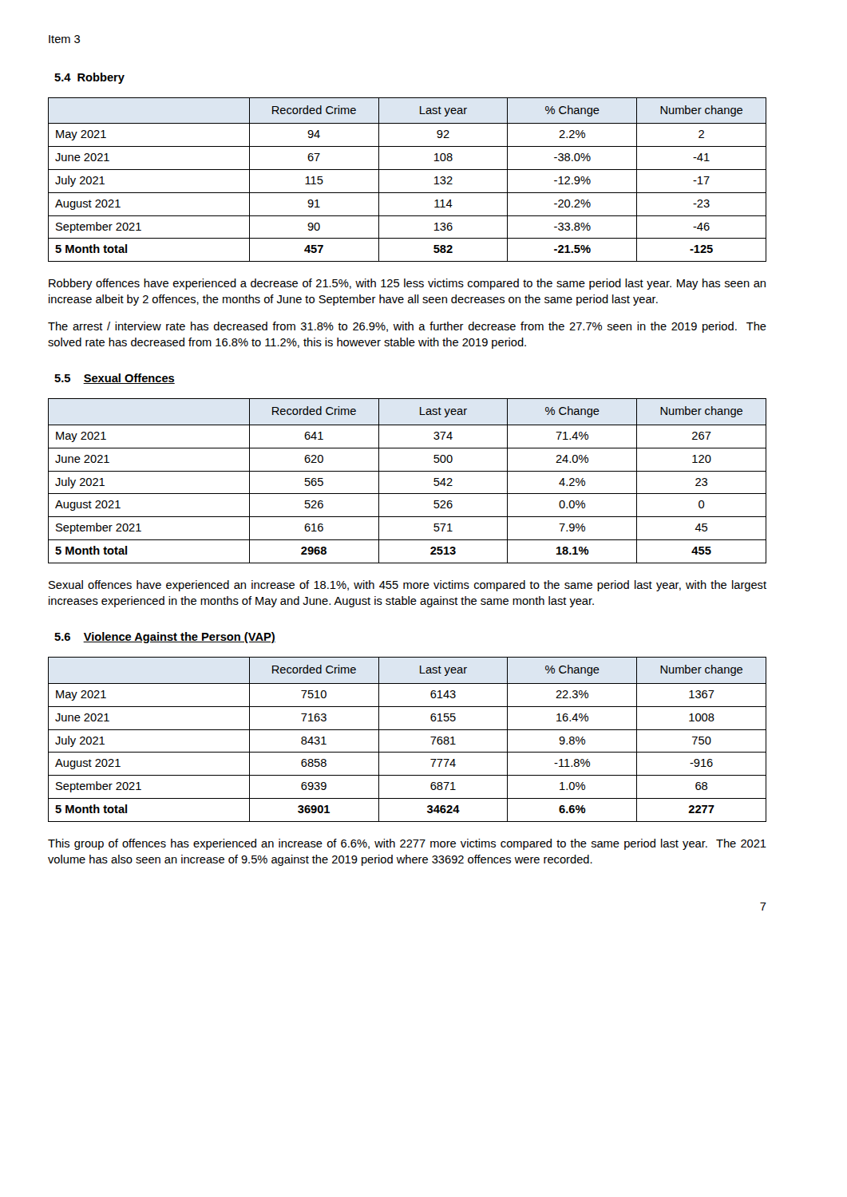Item 3
5.4 Robbery
| | Recorded Crime | Last year | % Change | Number change |
| --- | --- | --- | --- | --- |
| May 2021 | 94 | 92 | 2.2% | 2 |
| June 2021 | 67 | 108 | -38.0% | -41 |
| July 2021 | 115 | 132 | -12.9% | -17 |
| August 2021 | 91 | 114 | -20.2% | -23 |
| September 2021 | 90 | 136 | -33.8% | -46 |
| 5 Month total | 457 | 582 | -21.5% | -125 |
Robbery offences have experienced a decrease of 21.5%, with 125 less victims compared to the same period last year. May has seen an increase albeit by 2 offences, the months of June to September have all seen decreases on the same period last year.
The arrest / interview rate has decreased from 31.8% to 26.9%, with a further decrease from the 27.7% seen in the 2019 period. The solved rate has decreased from 16.8% to 11.2%, this is however stable with the 2019 period.
5.5 Sexual Offences
| | Recorded Crime | Last year | % Change | Number change |
| --- | --- | --- | --- | --- |
| May 2021 | 641 | 374 | 71.4% | 267 |
| June 2021 | 620 | 500 | 24.0% | 120 |
| July 2021 | 565 | 542 | 4.2% | 23 |
| August 2021 | 526 | 526 | 0.0% | 0 |
| September 2021 | 616 | 571 | 7.9% | 45 |
| 5 Month total | 2968 | 2513 | 18.1% | 455 |
Sexual offences have experienced an increase of 18.1%, with 455 more victims compared to the same period last year, with the largest increases experienced in the months of May and June. August is stable against the same month last year.
5.6 Violence Against the Person (VAP)
| | Recorded Crime | Last year | % Change | Number change |
| --- | --- | --- | --- | --- |
| May 2021 | 7510 | 6143 | 22.3% | 1367 |
| June 2021 | 7163 | 6155 | 16.4% | 1008 |
| July 2021 | 8431 | 7681 | 9.8% | 750 |
| August 2021 | 6858 | 7774 | -11.8% | -916 |
| September 2021 | 6939 | 6871 | 1.0% | 68 |
| 5 Month total | 36901 | 34624 | 6.6% | 2277 |
This group of offences has experienced an increase of 6.6%, with 2277 more victims compared to the same period last year. The 2021 volume has also seen an increase of 9.5% against the 2019 period where 33692 offences were recorded.
7